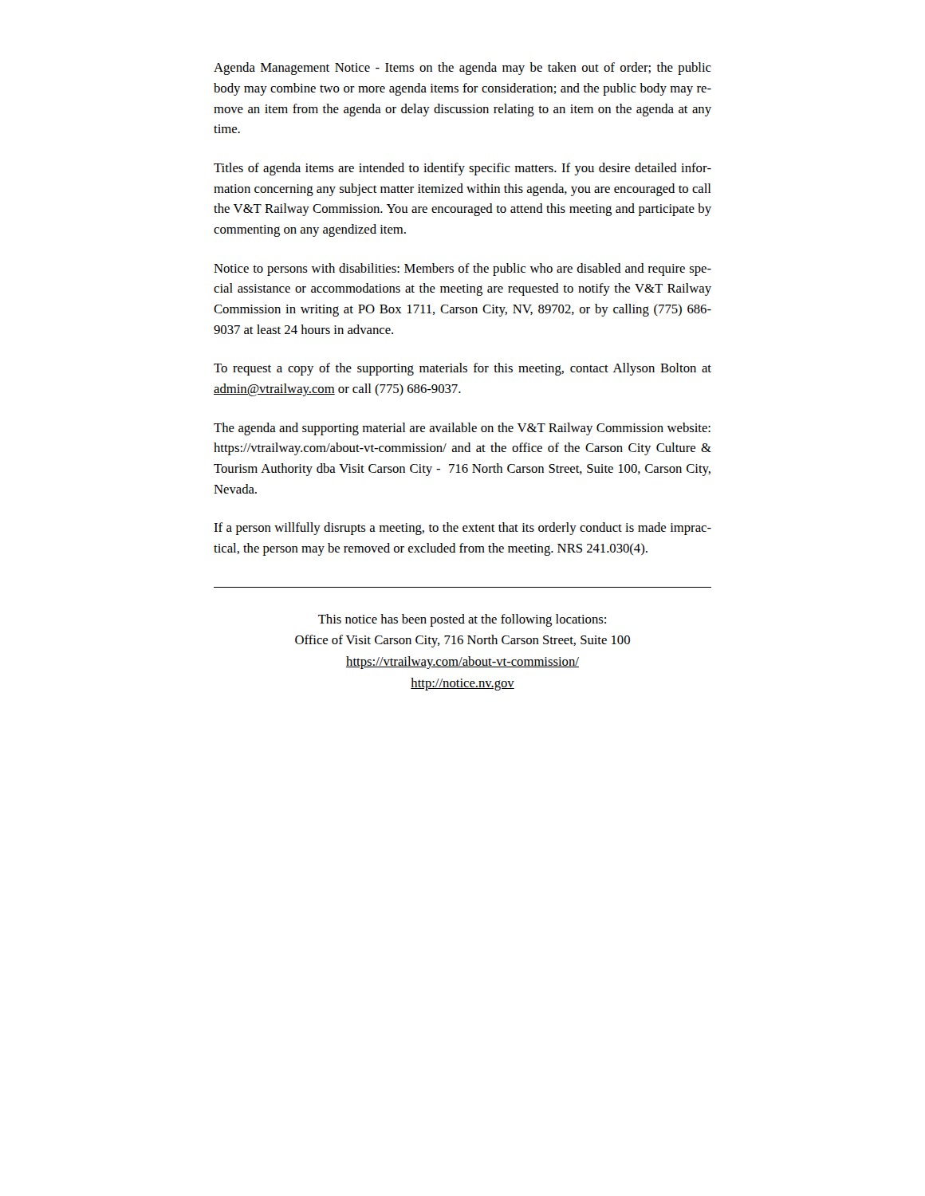Agenda Management Notice - Items on the agenda may be taken out of order; the public body may combine two or more agenda items for consideration; and the public body may remove an item from the agenda or delay discussion relating to an item on the agenda at any time.
Titles of agenda items are intended to identify specific matters. If you desire detailed information concerning any subject matter itemized within this agenda, you are encouraged to call the V&T Railway Commission. You are encouraged to attend this meeting and participate by commenting on any agendized item.
Notice to persons with disabilities: Members of the public who are disabled and require special assistance or accommodations at the meeting are requested to notify the V&T Railway Commission in writing at PO Box 1711, Carson City, NV, 89702, or by calling (775) 686-9037 at least 24 hours in advance.
To request a copy of the supporting materials for this meeting, contact Allyson Bolton at admin@vtrailway.com or call (775) 686-9037.
The agenda and supporting material are available on the V&T Railway Commission website: https://vtrailway.com/about-vt-commission/ and at the office of the Carson City Culture & Tourism Authority dba Visit Carson City - 716 North Carson Street, Suite 100, Carson City, Nevada.
If a person willfully disrupts a meeting, to the extent that its orderly conduct is made impractical, the person may be removed or excluded from the meeting. NRS 241.030(4).
This notice has been posted at the following locations:
Office of Visit Carson City, 716 North Carson Street, Suite 100
https://vtrailway.com/about-vt-commission/ http://notice.nv.gov